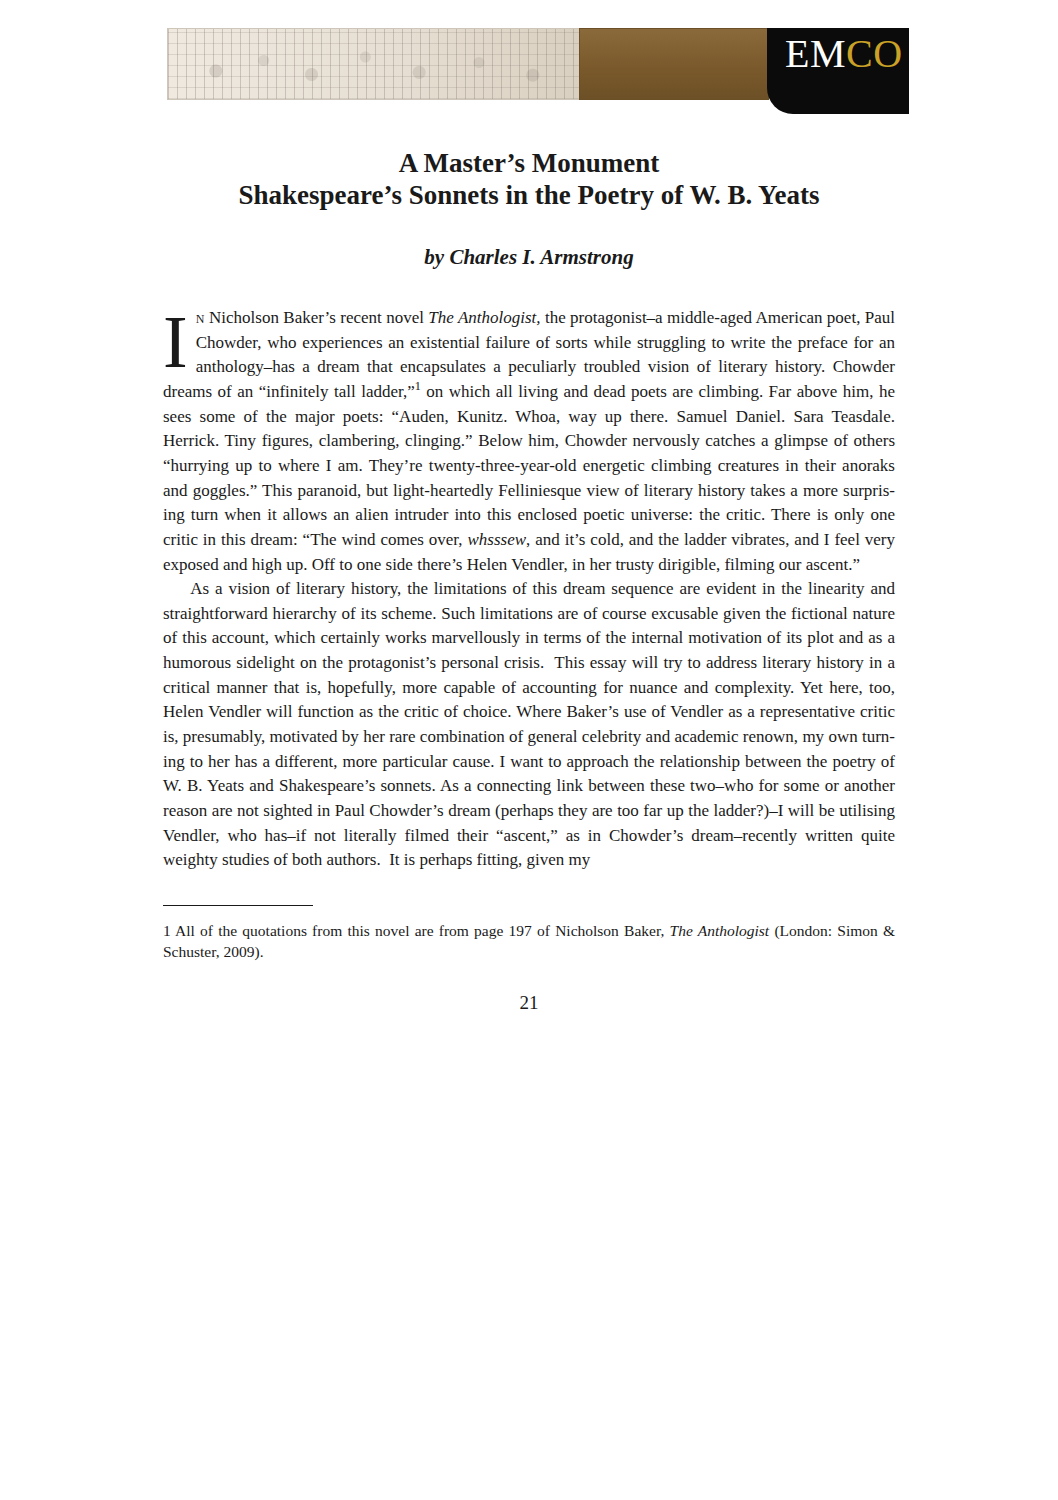EM CO
A Master’s Monument Shakespeare’s Sonnets in the Poetry of W. B. Yeats
by Charles I. Armstrong
In Nicholson Baker’s recent novel The Anthologist, the protagonist–a middle-aged American poet, Paul Chowder, who experiences an existential failure of sorts while struggling to write the preface for an anthology–has a dream that encapsulates a peculiarly troubled vision of literary history. Chowder dreams of an “infinitely tall ladder,”1 on which all living and dead poets are climbing. Far above him, he sees some of the major poets: “Auden, Kunitz. Whoa, way up there. Samuel Daniel. Sara Teasdale. Herrick. Tiny figures, clambering, clinging.” Below him, Chowder nervously catches a glimpse of others “hurrying up to where I am. They’re twenty-three-year-old energetic climbing creatures in their anoraks and goggles.” This paranoid, but light-heartedly Felliniesque view of literary history takes a more surprising turn when it allows an alien intruder into this enclosed poetic universe: the critic. There is only one critic in this dream: “The wind comes over, whsssew, and it’s cold, and the ladder vibrates, and I feel very exposed and high up. Off to one side there’s Helen Vendler, in her trusty dirigible, filming our ascent.”
As a vision of literary history, the limitations of this dream sequence are evident in the linearity and straightforward hierarchy of its scheme. Such limitations are of course excusable given the fictional nature of this account, which certainly works marvellously in terms of the internal motivation of its plot and as a humorous sidelight on the protagonist’s personal crisis. This essay will try to address literary history in a critical manner that is, hopefully, more capable of accounting for nuance and complexity. Yet here, too, Helen Vendler will function as the critic of choice. Where Baker’s use of Vendler as a representative critic is, presumably, motivated by her rare combination of general celebrity and academic renown, my own turning to her has a different, more particular cause. I want to approach the relationship between the poetry of W. B. Yeats and Shakespeare’s sonnets. As a connecting link between these two–who for some or another reason are not sighted in Paul Chowder’s dream (perhaps they are too far up the ladder?)–I will be utilising Vendler, who has–if not literally filmed their “ascent,” as in Chowder’s dream–recently written quite weighty studies of both authors. It is perhaps fitting, given my
1 All of the quotations from this novel are from page 197 of Nicholson Baker, The Anthologist (London: Simon & Schuster, 2009).
21